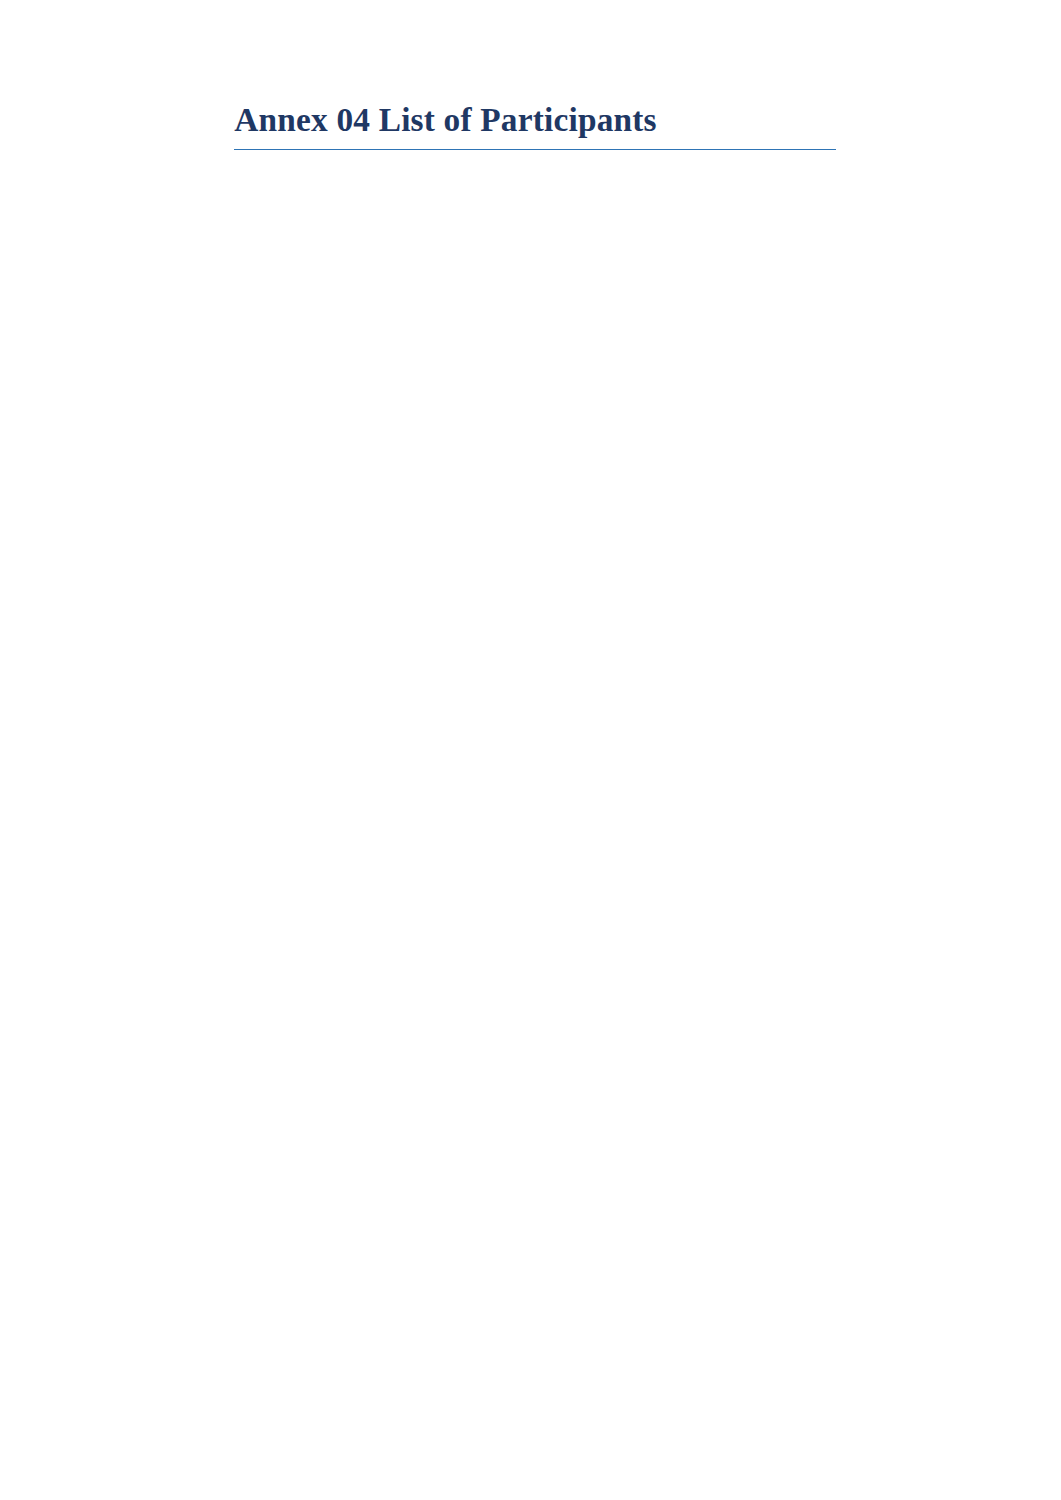Annex 04 List of Participants